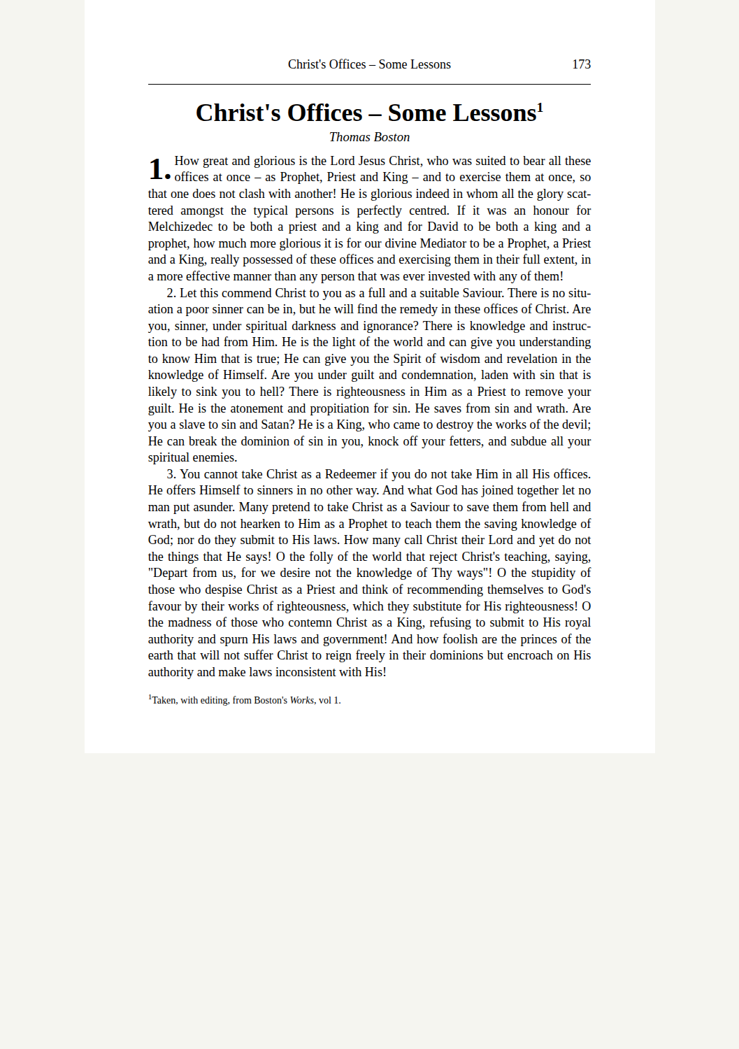Christ's Offices – Some Lessons 173
Christ's Offices – Some Lessons1
Thomas Boston
1. How great and glorious is the Lord Jesus Christ, who was suited to bear all these offices at once – as Prophet, Priest and King – and to exercise them at once, so that one does not clash with another! He is glorious indeed in whom all the glory scattered amongst the typical persons is perfectly centred. If it was an honour for Melchizedec to be both a priest and a king and for David to be both a king and a prophet, how much more glorious it is for our divine Mediator to be a Prophet, a Priest and a King, really possessed of these offices and exercising them in their full extent, in a more effective manner than any person that was ever invested with any of them!
2. Let this commend Christ to you as a full and a suitable Saviour. There is no situation a poor sinner can be in, but he will find the remedy in these offices of Christ. Are you, sinner, under spiritual darkness and ignorance? There is knowledge and instruction to be had from Him. He is the light of the world and can give you understanding to know Him that is true; He can give you the Spirit of wisdom and revelation in the knowledge of Himself. Are you under guilt and condemnation, laden with sin that is likely to sink you to hell? There is righteousness in Him as a Priest to remove your guilt. He is the atonement and propitiation for sin. He saves from sin and wrath. Are you a slave to sin and Satan? He is a King, who came to destroy the works of the devil; He can break the dominion of sin in you, knock off your fetters, and subdue all your spiritual enemies.
3. You cannot take Christ as a Redeemer if you do not take Him in all His offices. He offers Himself to sinners in no other way. And what God has joined together let no man put asunder. Many pretend to take Christ as a Saviour to save them from hell and wrath, but do not hearken to Him as a Prophet to teach them the saving knowledge of God; nor do they submit to His laws. How many call Christ their Lord and yet do not the things that He says! O the folly of the world that reject Christ's teaching, saying, "Depart from us, for we desire not the knowledge of Thy ways"! O the stupidity of those who despise Christ as a Priest and think of recommending themselves to God's favour by their works of righteousness, which they substitute for His righteousness! O the madness of those who contemn Christ as a King, refusing to submit to His royal authority and spurn His laws and government! And how foolish are the princes of the earth that will not suffer Christ to reign freely in their dominions but encroach on His authority and make laws inconsistent with His!
1Taken, with editing, from Boston's Works, vol 1.